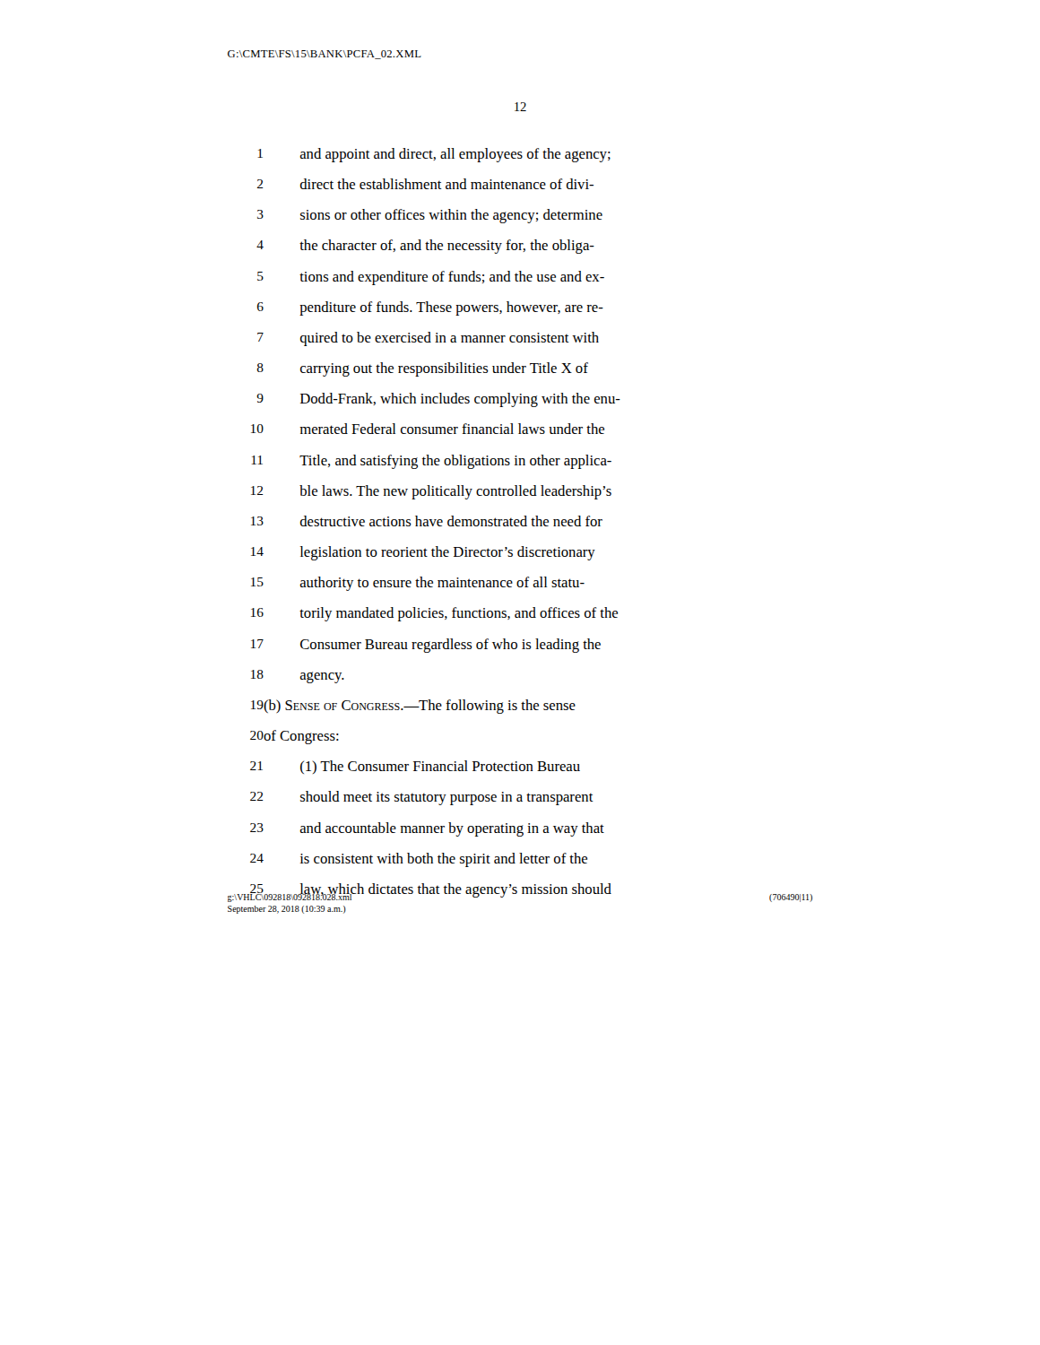G:\CMTE\FS\15\BANK\PCFA_02.XML
12
| 1 | and appoint and direct, all employees of the agency; |
| 2 | direct the establishment and maintenance of divi- |
| 3 | sions or other offices within the agency; determine |
| 4 | the character of, and the necessity for, the obliga- |
| 5 | tions and expenditure of funds; and the use and ex- |
| 6 | penditure of funds. These powers, however, are re- |
| 7 | quired to be exercised in a manner consistent with |
| 8 | carrying out the responsibilities under Title X of |
| 9 | Dodd-Frank, which includes complying with the enu- |
| 10 | merated Federal consumer financial laws under the |
| 11 | Title, and satisfying the obligations in other applica- |
| 12 | ble laws. The new politically controlled leadership’s |
| 13 | destructive actions have demonstrated the need for |
| 14 | legislation to reorient the Director’s discretionary |
| 15 | authority to ensure the maintenance of all statu- |
| 16 | torily mandated policies, functions, and offices of the |
| 17 | Consumer Bureau regardless of who is leading the |
| 18 | agency. |
| 19 | (b) Sense of Congress. —The following is the sense |
| 20 | of Congress: |
| 21 | (1) The Consumer Financial Protection Bureau |
| 22 | should meet its statutory purpose in a transparent |
| 23 | and accountable manner by operating in a way that |
| 24 | is consistent with both the spirit and letter of the |
| 25 | law, which dictates that the agency’s mission should |
(706490|11) g:\VHLC\092818\092818.028.xml
September 28, 2018 (10:39 a.m.)